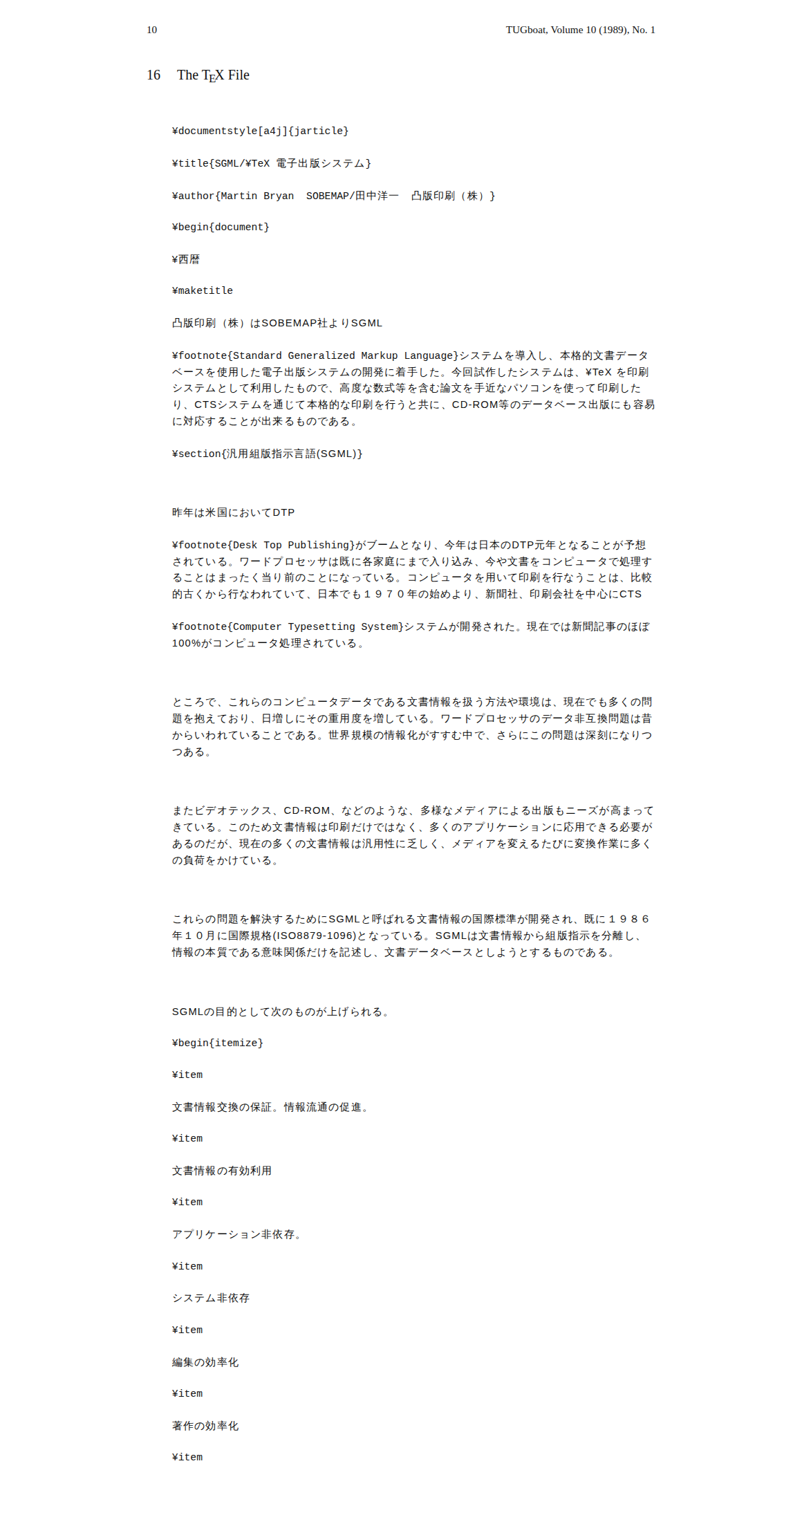10 TUGboat, Volume 10 (1989), No. 1
16 The TEX File
¥documentstyle[a4j]{jarticle}
¥title{SGML/¥TeX 電子出版システム}
¥author{Martin Bryan SOBEMAP/田中洋一　凸版印刷（株）}
¥begin{document}
¥西暦
¥maketitle
凸版印刷（株）はSOBEMAP社よりSGML
¥footnote{Standard Generalized Markup Language}システムを導入し、本格的文書データベースを使用した電子出版システムの開発に着手した。今回試作したシステムは、¥TeX を印刷システムとして利用したもので、高度な数式等を含む論文を手近なパソコンを使って印刷したり、CTSシステムを通じて本格的な印刷を行うと共に、CD-ROM等のデータベース出版にも容易に対応することが出来るものである。
¥section{汎用組版指示言語(SGML)}
昨年は米国においてDTP
¥footnote{Desk Top Publishing}がブームとなり、今年は日本のDTP元年となることが予想されている。ワードプロセッサは既に各家庭にまで入り込み、今や文書をコンピュータで処理することはまったく当り前のことになっている。コンピュータを用いて印刷を行なうことは、比較的古くから行なわれていて、日本でも１９７０年の始めより、新聞社、印刷会社を中心にCTS
¥footnote{Computer Typesetting System}システムが開発された。現在では新聞記事のほぼ100%がコンピュータ処理されている。
ところで、これらのコンピュータデータである文書情報を扱う方法や環境は、現在でも多くの問題を抱えており、日増しにその重用度を増している。ワードプロセッサのデータ非互換問題は昔からいわれていることである。世界規模の情報化がすすむ中で、さらにこの問題は深刻になりつつある。
またビデオテックス、CD-ROM、などのような、多様なメディアによる出版もニーズが高まってきている。このため文書情報は印刷だけではなく、多くのアプリケーションに応用できる必要があるのだが、現在の多くの文書情報は汎用性に乏しく、メディアを変えるたびに変換作業に多くの負荷をかけている。
これらの問題を解決するためにSGMLと呼ばれる文書情報の国際標準が開発され、既に１９８６年１０月に国際規格(ISO8879-1096)となっている。SGMLは文書情報から組版指示を分離し、情報の本質である意味関係だけを記述し、文書データベースとしようとするものである。
SGMLの目的として次のものが上げられる。
¥begin{itemize}
¥item
文書情報交換の保証。情報流通の促進。
¥item
文書情報の有効利用
¥item
アプリケーション非依存。
¥item
システム非依存
¥item
編集の効率化
¥item
著作の効率化
¥item